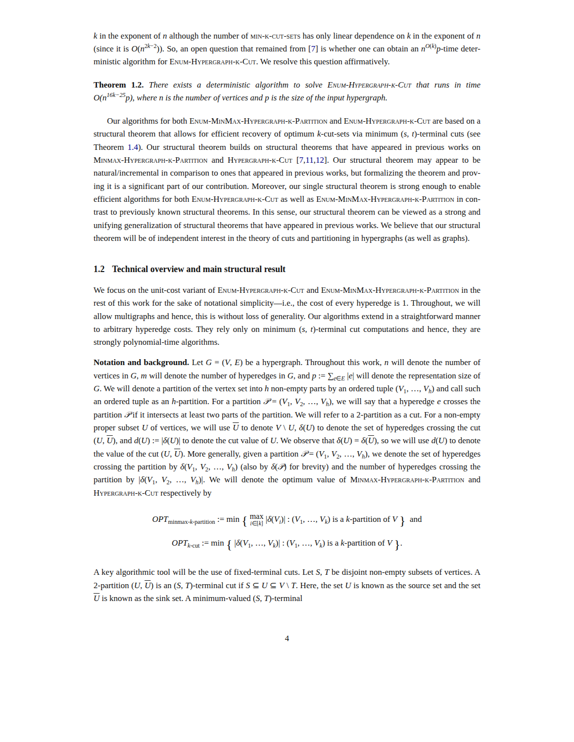k in the exponent of n although the number of min-k-cut-sets has only linear dependence on k in the exponent of n (since it is O(n2k−2)). So, an open question that remained from [7] is whether one can obtain an nO(k)p-time deterministic algorithm for Enum-Hypergraph-k-Cut. We resolve this question affirmatively.
Theorem 1.2. There exists a deterministic algorithm to solve Enum-Hypergraph-k-Cut that runs in time O(n16k−25p), where n is the number of vertices and p is the size of the input hypergraph.
Our algorithms for both Enum-MinMax-Hypergraph-k-Partition and Enum-Hypergraph-k-Cut are based on a structural theorem that allows for efficient recovery of optimum k-cut-sets via minimum (s, t)-terminal cuts (see Theorem 1.4). Our structural theorem builds on structural theorems that have appeared in previous works on Minmax-Hypergraph-k-Partition and Hypergraph-k-Cut [7,11,12]. Our structural theorem may appear to be natural/incremental in comparison to ones that appeared in previous works, but formalizing the theorem and proving it is a significant part of our contribution. Moreover, our single structural theorem is strong enough to enable efficient algorithms for both Enum-Hypergraph-k-Cut as well as Enum-MinMax-Hypergraph-k-Partition in contrast to previously known structural theorems. In this sense, our structural theorem can be viewed as a strong and unifying generalization of structural theorems that have appeared in previous works. We believe that our structural theorem will be of independent interest in the theory of cuts and partitioning in hypergraphs (as well as graphs).
1.2 Technical overview and main structural result
We focus on the unit-cost variant of Enum-Hypergraph-k-Cut and Enum-MinMax-Hypergraph-k-Partition in the rest of this work for the sake of notational simplicity—i.e., the cost of every hyperedge is 1. Throughout, we will allow multigraphs and hence, this is without loss of generality. Our algorithms extend in a straightforward manner to arbitrary hyperedge costs. They rely only on minimum (s, t)-terminal cut computations and hence, they are strongly polynomial-time algorithms.
Notation and background. Let G = (V, E) be a hypergraph. Throughout this work, n will denote the number of vertices in G, m will denote the number of hyperedges in G, and p := ∑e∈E |e| will denote the representation size of G. We will denote a partition of the vertex set into h non-empty parts by an ordered tuple (V1, …, Vh) and call such an ordered tuple as an h-partition. For a partition 𝒫 = (V1, V2, …, Vh), we will say that a hyperedge e crosses the partition 𝒫 if it intersects at least two parts of the partition. We will refer to a 2-partition as a cut. For a non-empty proper subset U of vertices, we will use U to denote V \ U, δ(U) to denote the set of hyperedges crossing the cut (U, U), and d(U) := |δ(U)| to denote the cut value of U. We observe that δ(U) = δ(U), so we will use d(U) to denote the value of the cut (U, U). More generally, given a partition 𝒫 = (V1, V2, …, Vh), we denote the set of hyperedges crossing the partition by δ(V1, V2, …, Vh) (also by δ(𝒫) for brevity) and the number of hyperedges crossing the partition by |δ(V1, V2, …, Vh)|. We will denote the optimum value of Minmax-Hypergraph-k-Partition and Hypergraph-k-Cut respectively by
OPTminmax-k-partition := min { max i∈[k] |δ(Vi)| : (V1, …, Vk) is a k-partition of V } and OPTk-cut := min { |δ(V1, …, Vk)| : (V1, …, Vk) is a k-partition of V }.
A key algorithmic tool will be the use of fixed-terminal cuts. Let S, T be disjoint non-empty subsets of vertices. A 2-partition (U, U) is an (S, T)-terminal cut if S ⊆ U ⊆ V \ T. Here, the set U is known as the source set and the set U is known as the sink set. A minimum-valued (S, T)-terminal
4